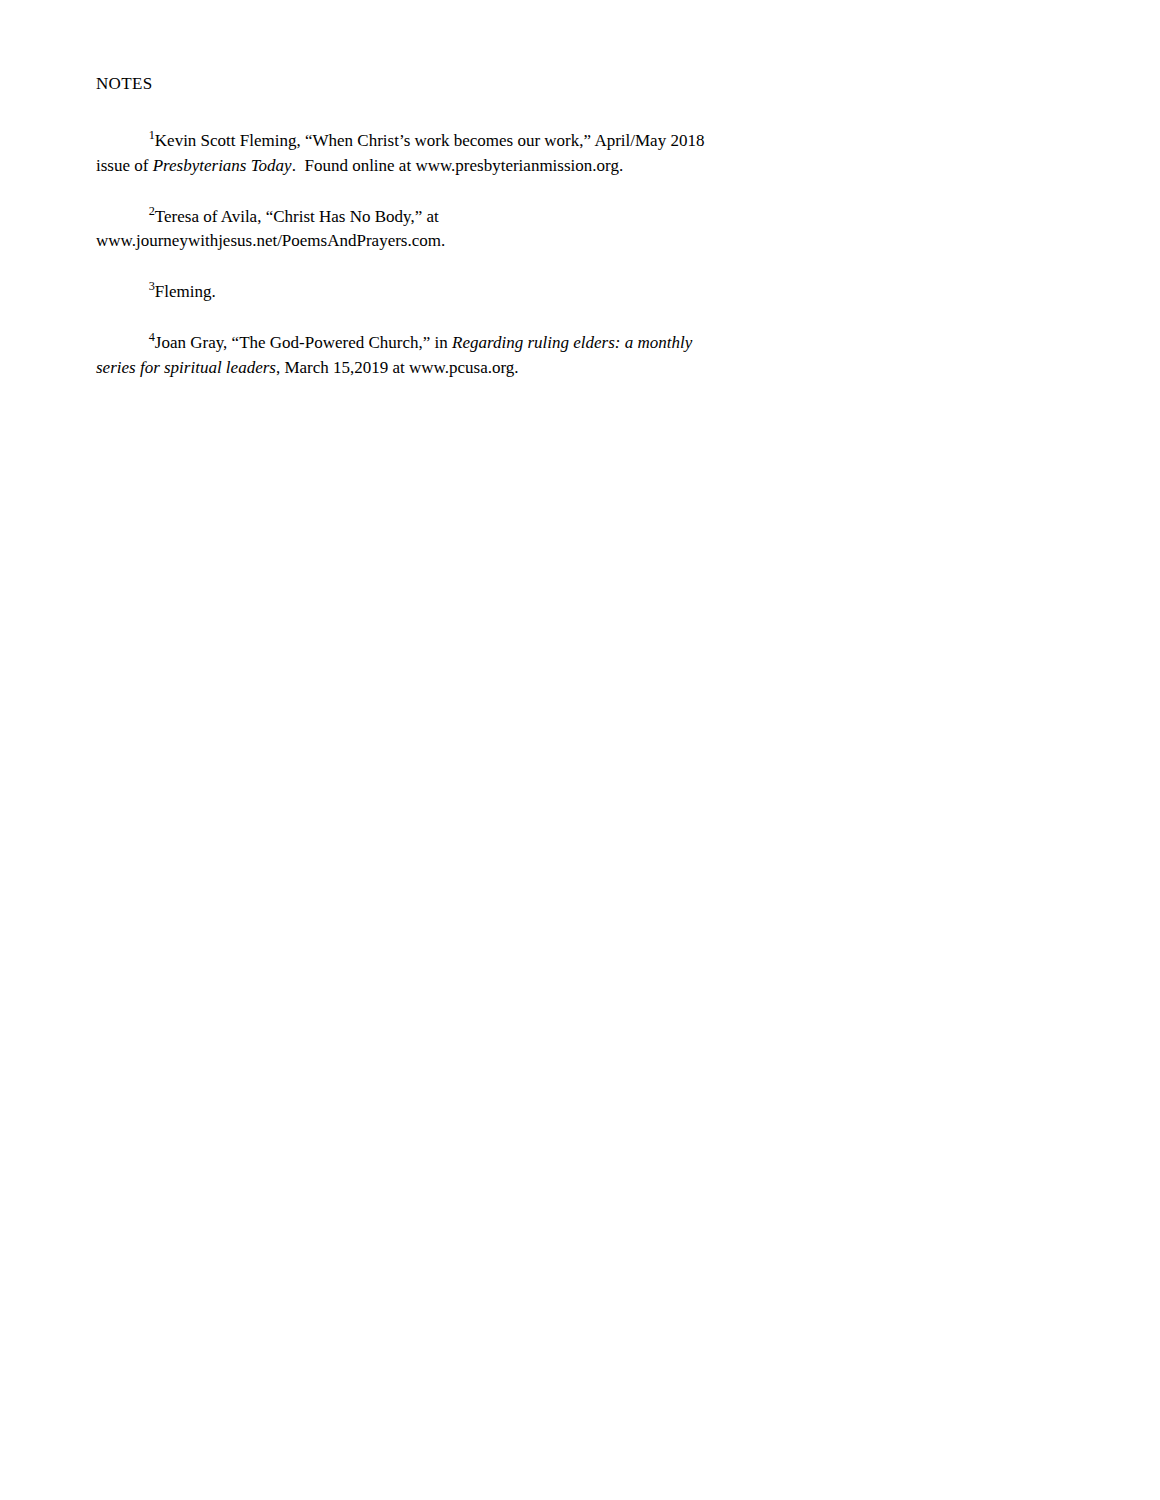NOTES
1Kevin Scott Fleming, “When Christ’s work becomes our work,” April/May 2018 issue of Presbyterians Today. Found online at www.presbyterianmission.org.
2Teresa of Avila, “Christ Has No Body,” at www.journeywithjesus.net/PoemsAndPrayers.com.
3Fleming.
4Joan Gray, “The God-Powered Church,” in Regarding ruling elders: a monthly series for spiritual leaders, March 15,2019 at www.pcusa.org.